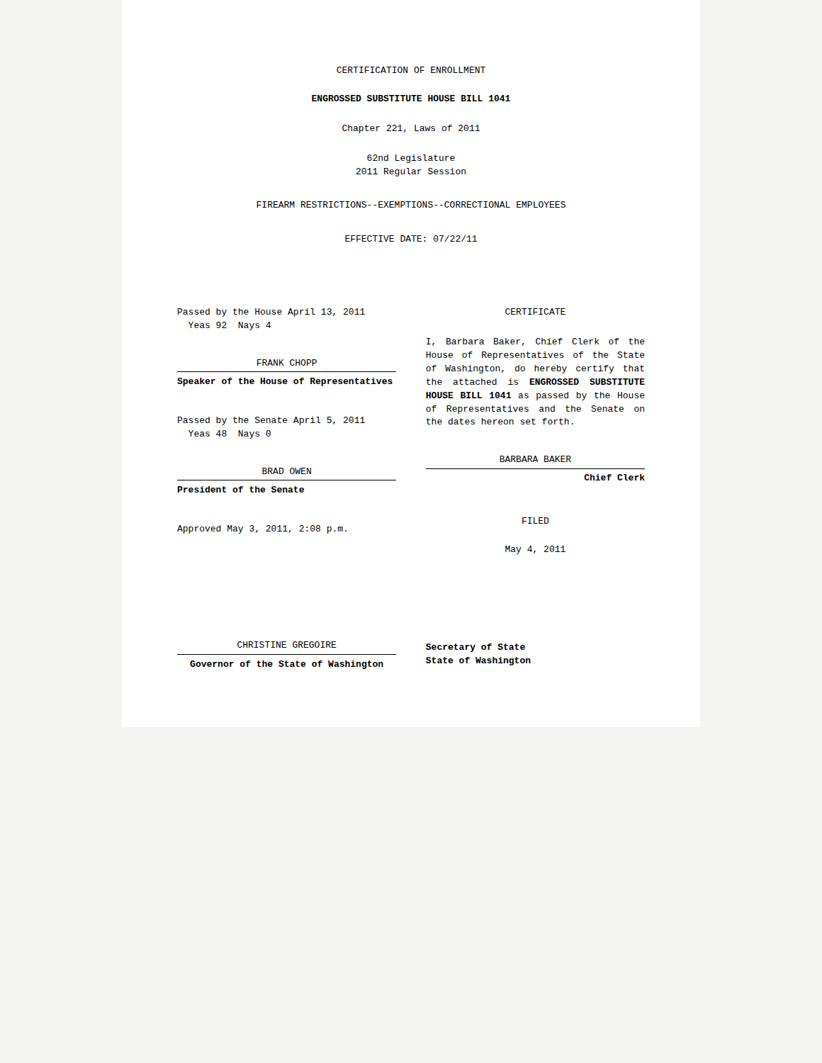CERTIFICATION OF ENROLLMENT
ENGROSSED SUBSTITUTE HOUSE BILL 1041
Chapter 221, Laws of 2011
62nd Legislature
2011 Regular Session
FIREARM RESTRICTIONS--EXEMPTIONS--CORRECTIONAL EMPLOYEES
EFFECTIVE DATE: 07/22/11
Passed by the House April 13, 2011
Yeas 92 Nays 4
FRANK CHOPP
Speaker of the House of Representatives
Passed by the Senate April 5, 2011
Yeas 48 Nays 0
BRAD OWEN
President of the Senate
Approved May 3, 2011, 2:08 p.m.
CERTIFICATE
I, Barbara Baker, Chief Clerk of the House of Representatives of the State of Washington, do hereby certify that the attached is ENGROSSED SUBSTITUTE HOUSE BILL 1041 as passed by the House of Representatives and the Senate on the dates hereon set forth.
BARBARA BAKER
Chief Clerk
FILED
May 4, 2011
CHRISTINE GREGOIRE
Governor of the State of Washington
Secretary of State
State of Washington